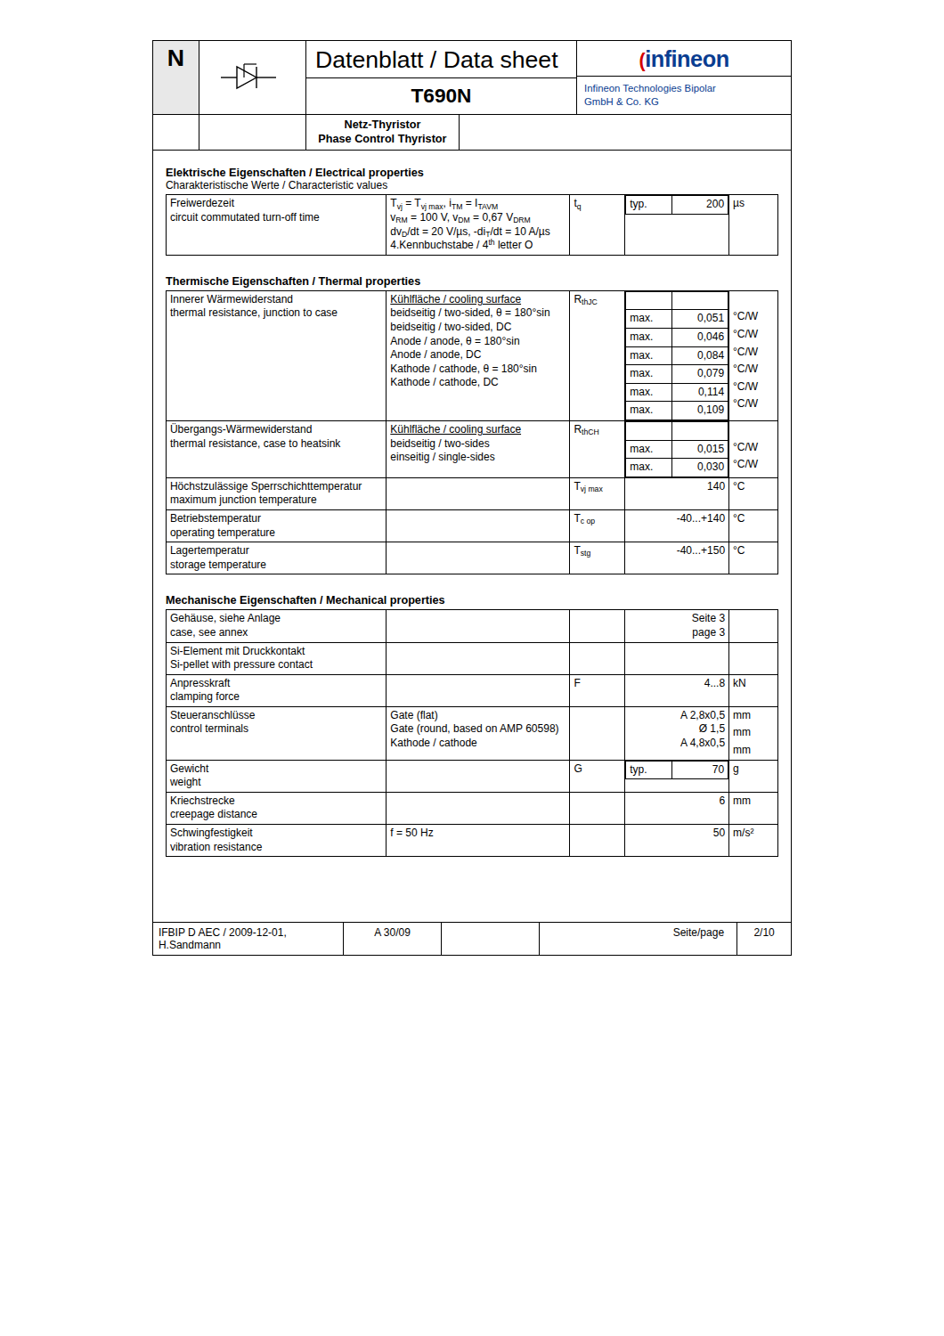N
Datenblatt / Data sheet
T690N
(infineon
Infineon Technologies Bipolar
GmbH & Co. KG
Netz-Thyristor
Phase Control Thyristor
Elektrische Eigenschaften / Electrical properties
Charakteristische Werte / Characteristic values
| Freiwerdezeit circuit commutated turn-off time | T vj = T vj max , i TM = I TAVM v RM = 100 V, v DM = 0,67 V DRM dv D /dt = 20 V/µs, -di T /dt = 10 A/µs 4.Kennbuchstabe / 4 th letter O | t q | / typ. / 200 / | µs |
Thermische Eigenschaften / Thermal properties
| Innerer Wärmewiderstand thermal resistance, junction to case | Kühlfläche / cooling surface beidseitig / two-sided, θ = 180°sin beidseitig / two-sided, DC Anode / anode, θ = 180°sin Anode / anode, DC Kathode / cathode, θ = 180°sin Kathode / cathode, DC | R thJC | / max. / 0,051 / / max. / 0,046 / / max. / 0,084 / / max. / 0,079 / / max. / 0,114 / / max. / 0,109 / | °C/W °C/W °C/W °C/W °C/W °C/W |
| Übergangs-Wärmewiderstand thermal resistance, case to heatsink | Kühlfläche / cooling surface beidseitig / two-sides einseitig / single-sides | R thCH | / max. / 0,015 / / max. / 0,030 / | °C/W °C/W |
| Höchstzulässige Sperrschichttemperatur maximum junction temperature | | T vj max | 140 | °C |
| Betriebstemperatur operating temperature | | T c op | -40...+140 | °C |
| Lagertemperatur storage temperature | | T stg | -40...+150 | °C |
Mechanische Eigenschaften / Mechanical properties
| Gehäuse, siehe Anlage case, see annex | | | Seite 3 page 3 | |
| Si-Element mit Druckkontakt Si-pellet with pressure contact | | | | |
| Anpresskraft clamping force | | F | 4...8 | kN |
| Steueranschlüsse control terminals | Gate (flat) Gate (round, based on AMP 60598) Kathode / cathode | | A 2,8x0,5 Ø 1,5 A 4,8x0,5 | mm mm mm |
| Gewicht weight | | G | / typ. / 70 / | g |
| Kriechstrecke creepage distance | | | 6 | mm |
| Schwingfestigkeit vibration resistance | f = 50 Hz | | 50 | m/s² |
IFBIP D AEC / 2009-12-01, H.Sandmann
A 30/09
Seite/page
2/10